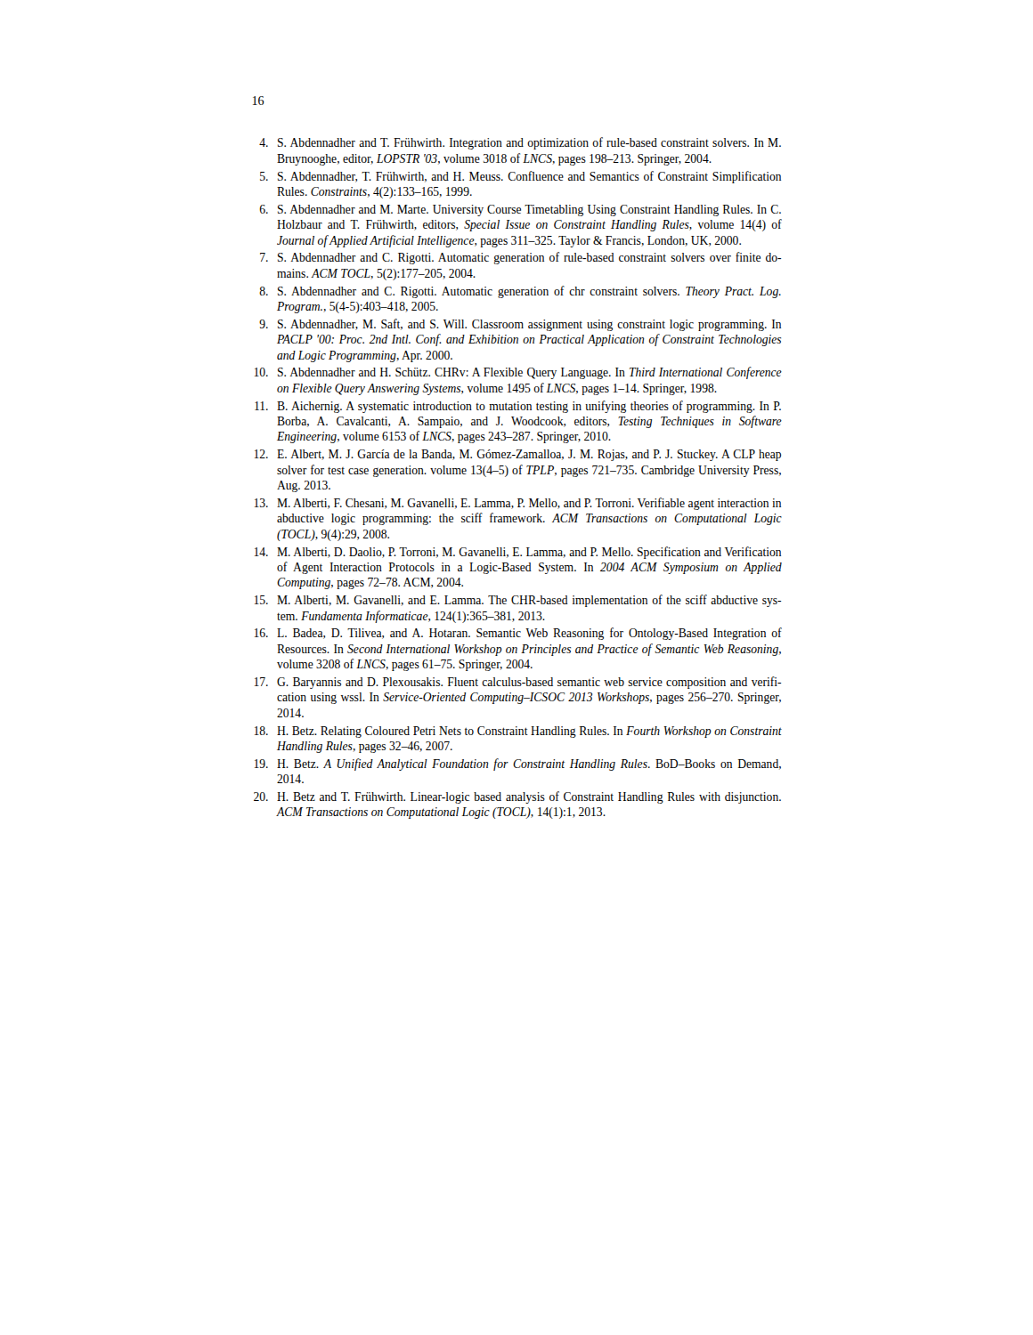16
4. S. Abdennadher and T. Frühwirth. Integration and optimization of rule-based constraint solvers. In M. Bruynooghe, editor, LOPSTR '03, volume 3018 of LNCS, pages 198–213. Springer, 2004.
5. S. Abdennadher, T. Frühwirth, and H. Meuss. Confluence and Semantics of Constraint Simplification Rules. Constraints, 4(2):133–165, 1999.
6. S. Abdennadher and M. Marte. University Course Timetabling Using Constraint Handling Rules. In C. Holzbaur and T. Frühwirth, editors, Special Issue on Constraint Handling Rules, volume 14(4) of Journal of Applied Artificial Intelligence, pages 311–325. Taylor & Francis, London, UK, 2000.
7. S. Abdennadher and C. Rigotti. Automatic generation of rule-based constraint solvers over finite domains. ACM TOCL, 5(2):177–205, 2004.
8. S. Abdennadher and C. Rigotti. Automatic generation of chr constraint solvers. Theory Pract. Log. Program., 5(4-5):403–418, 2005.
9. S. Abdennadher, M. Saft, and S. Will. Classroom assignment using constraint logic programming. In PACLP '00: Proc. 2nd Intl. Conf. and Exhibition on Practical Application of Constraint Technologies and Logic Programming, Apr. 2000.
10. S. Abdennadher and H. Schütz. CHRv: A Flexible Query Language. In Third International Conference on Flexible Query Answering Systems, volume 1495 of LNCS, pages 1–14. Springer, 1998.
11. B. Aichernig. A systematic introduction to mutation testing in unifying theories of programming. In P. Borba, A. Cavalcanti, A. Sampaio, and J. Woodcook, editors, Testing Techniques in Software Engineering, volume 6153 of LNCS, pages 243–287. Springer, 2010.
12. E. Albert, M. J. García de la Banda, M. Gómez-Zamalloa, J. M. Rojas, and P. J. Stuckey. A CLP heap solver for test case generation. volume 13(4–5) of TPLP, pages 721–735. Cambridge University Press, Aug. 2013.
13. M. Alberti, F. Chesani, M. Gavanelli, E. Lamma, P. Mello, and P. Torroni. Verifiable agent interaction in abductive logic programming: the sciff framework. ACM Transactions on Computational Logic (TOCL), 9(4):29, 2008.
14. M. Alberti, D. Daolio, P. Torroni, M. Gavanelli, E. Lamma, and P. Mello. Specification and Verification of Agent Interaction Protocols in a Logic-Based System. In 2004 ACM Symposium on Applied Computing, pages 72–78. ACM, 2004.
15. M. Alberti, M. Gavanelli, and E. Lamma. The CHR-based implementation of the sciff abductive system. Fundamenta Informaticae, 124(1):365–381, 2013.
16. L. Badea, D. Tilivea, and A. Hotaran. Semantic Web Reasoning for Ontology-Based Integration of Resources. In Second International Workshop on Principles and Practice of Semantic Web Reasoning, volume 3208 of LNCS, pages 61–75. Springer, 2004.
17. G. Baryannis and D. Plexousakis. Fluent calculus-based semantic web service composition and verification using wssl. In Service-Oriented Computing–ICSOC 2013 Workshops, pages 256–270. Springer, 2014.
18. H. Betz. Relating Coloured Petri Nets to Constraint Handling Rules. In Fourth Workshop on Constraint Handling Rules, pages 32–46, 2007.
19. H. Betz. A Unified Analytical Foundation for Constraint Handling Rules. BoD–Books on Demand, 2014.
20. H. Betz and T. Frühwirth. Linear-logic based analysis of Constraint Handling Rules with disjunction. ACM Transactions on Computational Logic (TOCL), 14(1):1, 2013.